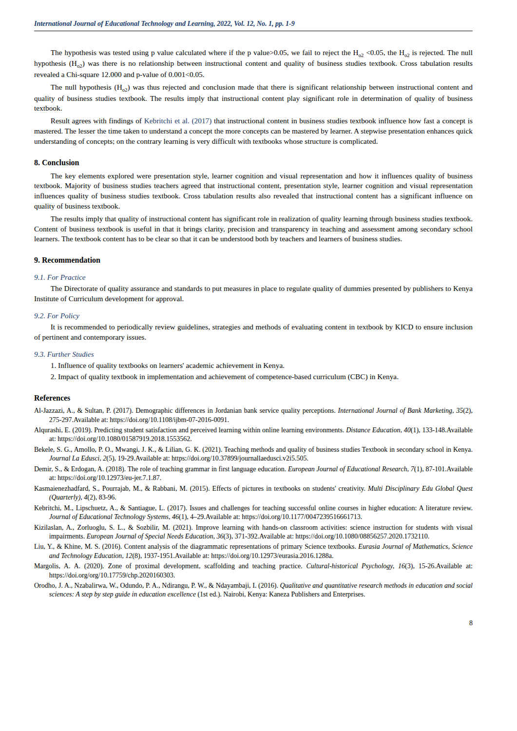International Journal of Educational Technology and Learning, 2022, Vol. 12, No. 1, pp. 1-9
The hypothesis was tested using p value calculated where if the p value>0.05, we fail to reject the Ho2 <0.05, the Ho2 is rejected. The null hypothesis (Ho2) was there is no relationship between instructional content and quality of business studies textbook. Cross tabulation results revealed a Chi-square 12.000 and p-value of 0.001<0.05.
The null hypothesis (Ho2) was thus rejected and conclusion made that there is significant relationship between instructional content and quality of business studies textbook. The results imply that instructional content play significant role in determination of quality of business textbook.
Result agrees with findings of Kebritchi et al. (2017) that instructional content in business studies textbook influence how fast a concept is mastered. The lesser the time taken to understand a concept the more concepts can be mastered by learner. A stepwise presentation enhances quick understanding of concepts; on the contrary learning is very difficult with textbooks whose structure is complicated.
8. Conclusion
The key elements explored were presentation style, learner cognition and visual representation and how it influences quality of business textbook. Majority of business studies teachers agreed that instructional content, presentation style, learner cognition and visual representation influences quality of business studies textbook. Cross tabulation results also revealed that instructional content has a significant influence on quality of business textbook.
The results imply that quality of instructional content has significant role in realization of quality learning through business studies textbook. Content of business textbook is useful in that it brings clarity, precision and transparency in teaching and assessment among secondary school learners. The textbook content has to be clear so that it can be understood both by teachers and learners of business studies.
9. Recommendation
9.1. For Practice
The Directorate of quality assurance and standards to put measures in place to regulate quality of dummies presented by publishers to Kenya Institute of Curriculum development for approval.
9.2. For Policy
It is recommended to periodically review guidelines, strategies and methods of evaluating content in textbook by KICD to ensure inclusion of pertinent and contemporary issues.
9.3. Further Studies
Influence of quality textbooks on learners' academic achievement in Kenya.
Impact of quality textbook in implementation and achievement of competence-based curriculum (CBC) in Kenya.
References
Al-Jazzazi, A., & Sultan, P. (2017). Demographic differences in Jordanian bank service quality perceptions. International Journal of Bank Marketing, 35(2), 275-297.Available at: https://doi.org/10.1108/ijbm-07-2016-0091.
Alqurashi, E. (2019). Predicting student satisfaction and perceived learning within online learning environments. Distance Education, 40(1), 133-148.Available at: https://doi.org/10.1080/01587919.2018.1553562.
Bekele, S. G., Amollo, P. O., Mwangi, J. K., & Lilian, G. K. (2021). Teaching methods and quality of business studies Textbook in secondary school in Kenya. Journal La Edusci, 2(5), 19-29.Available at: https://doi.org/10.37899/journallaedusci.v2i5.505.
Demir, S., & Erdogan, A. (2018). The role of teaching grammar in first language education. European Journal of Educational Research, 7(1), 87-101.Available at: https://doi.org/10.12973/eu-jer.7.1.87.
Kasmaienezhadfard, S., Pourrajab, M., & Rabbani, M. (2015). Effects of pictures in textbooks on students' creativity. Multi Disciplinary Edu Global Quest (Quarterly), 4(2), 83-96.
Kebritchi, M., Lipschuetz, A., & Santiague, L. (2017). Issues and challenges for teaching successful online courses in higher education: A literature review. Journal of Educational Technology Systems, 46(1), 4–29.Available at: https://doi.org/10.1177/0047239516661713.
Kizilaslan, A., Zorluoglu, S. L., & Sozbilir, M. (2021). Improve learning with hands-on classroom activities: science instruction for students with visual impairments. European Journal of Special Needs Education, 36(3), 371-392.Available at: https://doi.org/10.1080/08856257.2020.1732110.
Liu, Y., & Khine, M. S. (2016). Content analysis of the diagrammatic representations of primary Science textbooks. Eurasia Journal of Mathematics, Science and Technology Education, 12(8), 1937-1951.Available at: https://doi.org/10.12973/eurasia.2016.1288a.
Margolis, A. A. (2020). Zone of proximal development, scaffolding and teaching practice. Cultural-historical Psychology, 16(3), 15-26.Available at: https://doi.org/org/10.17759/chp.2020160303.
Orodho, J. A., Nzabalirwa, W., Odundo, P. A., Ndirangu, P. W., & Ndayambaji, I. (2016). Qualitative and quantitative research methods in education and social sciences: A step by step guide in education excellence (1st ed.). Nairobi, Kenya: Kaneza Publishers and Enterprises.
8